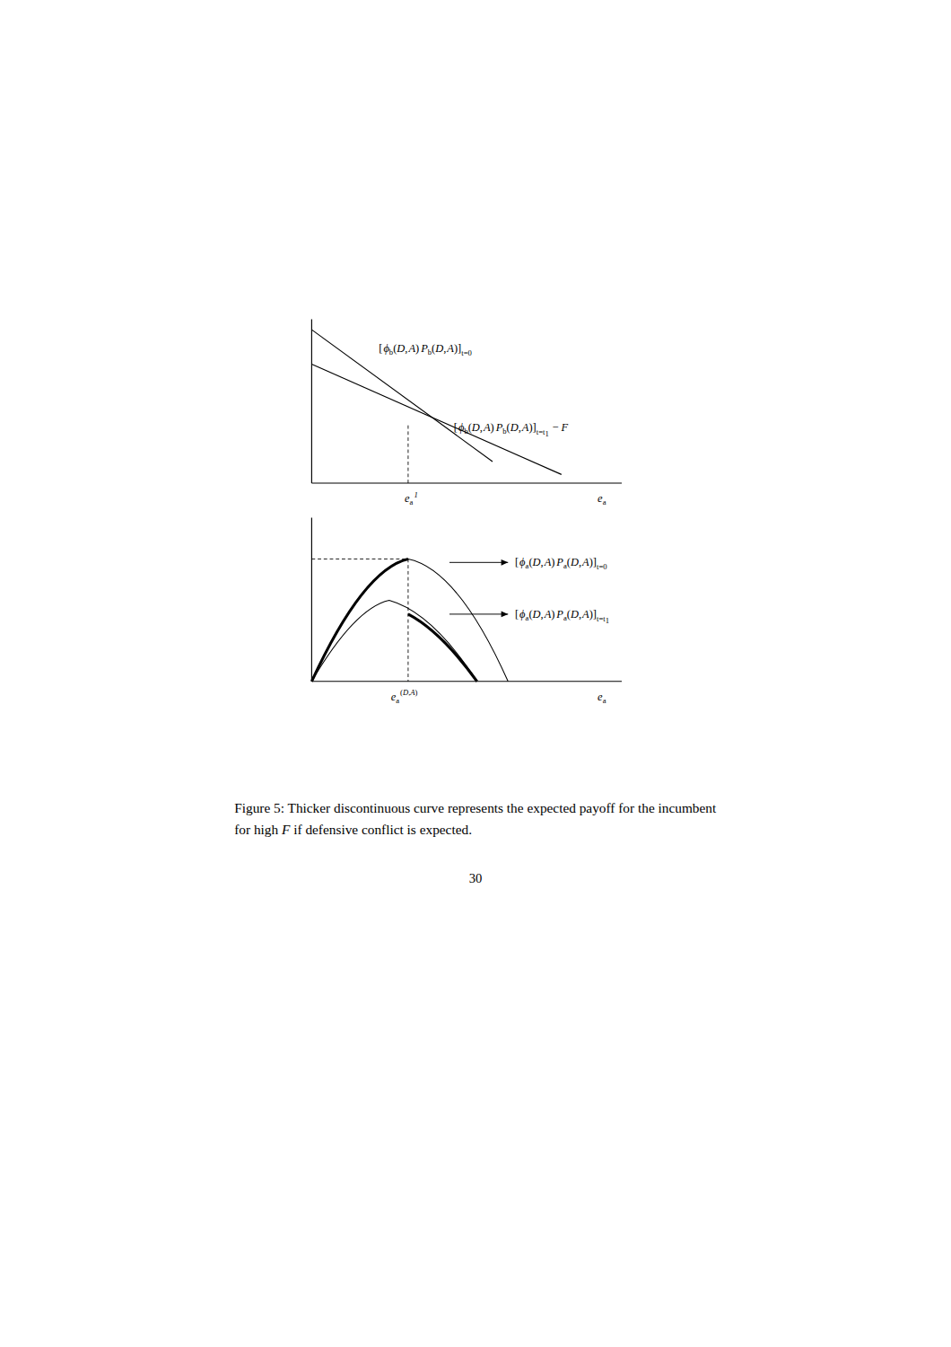[ϕb(D,A)Pb(D,A)]t=0 [ϕb(D,A)Pb(D,A)]t=t1−F ea1 ea [ϕa(D,A)Pa(D,A)]t=0 [ϕa(D,A)Pa(D,A)]t=t1 ea(D,A) ea
Figure 5: Thicker discontinuous curve represents the expected payoff for the incumbent for high F if defensive conflict is expected.
30